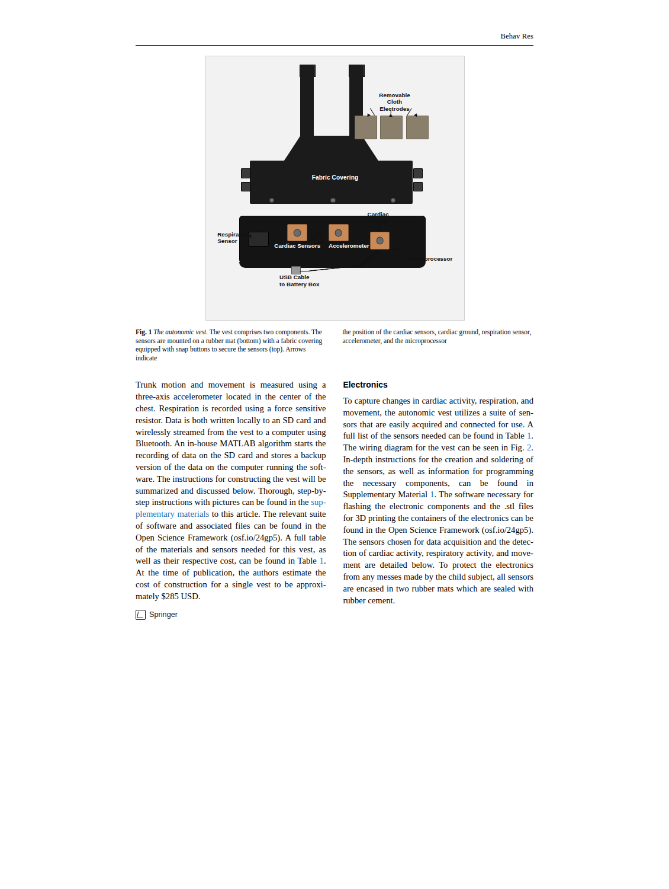Behav Res
Fabric Covering
Removable
Cloth
Electrodes
Respiration
Sensor
Cardiac Sensors
Accelerometer
Cardiac
Ground
Microprocessor
USB Cable
to Battery Box
Fig. 1 The autonomic vest. The vest comprises two components. The sensors are mounted on a rubber mat (bottom) with a fabric covering equipped with snap buttons to secure the sensors (top). Arrows indicate
the position of the cardiac sensors, cardiac ground, respiration sensor, accelerometer, and the microprocessor
Trunk motion and movement is measured using a three-axis accelerometer located in the center of the chest. Respiration is recorded using a force sensitive resistor. Data is both written locally to an SD card and wirelessly streamed from the vest to a computer using Bluetooth. An in-house MATLAB algorithm starts the recording of data on the SD card and stores a backup version of the data on the computer running the software. The instructions for constructing the vest will be summarized and discussed below. Thorough, step-by-step instructions with pictures can be found in the supplementary materials to this article. The relevant suite of software and associated files can be found in the Open Science Framework (osf.io/24gp5). A full table of the materials and sensors needed for this vest, as well as their respective cost, can be found in Table 1. At the time of publication, the authors estimate the cost of construction for a single vest to be approximately $285 USD.
Electronics
To capture changes in cardiac activity, respiration, and movement, the autonomic vest utilizes a suite of sensors that are easily acquired and connected for use. A full list of the sensors needed can be found in Table 1. The wiring diagram for the vest can be seen in Fig. 2. In-depth instructions for the creation and soldering of the sensors, as well as information for programming the necessary components, can be found in Supplementary Material 1. The software necessary for flashing the electronic components and the .stl files for 3D printing the containers of the electronics can be found in the Open Science Framework (osf.io/24gp5). The sensors chosen for data acquisition and the detection of cardiac activity, respiratory activity, and movement are detailed below. To protect the electronics from any messes made by the child subject, all sensors are encased in two rubber mats which are sealed with rubber cement.
Springer